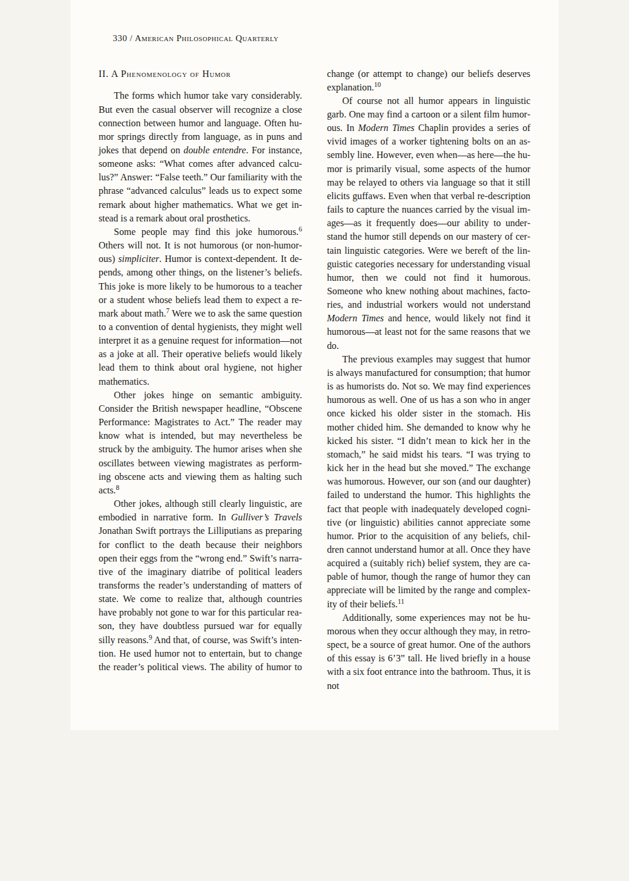330 / American Philosophical Quarterly
II. A Phenomenology of Humor
The forms which humor take vary considerably. But even the casual observer will recognize a close connection between humor and language. Often humor springs directly from language, as in puns and jokes that depend on double entendre. For instance, someone asks: “What comes after advanced calculus?” Answer: “False teeth.” Our familiarity with the phrase “advanced calculus” leads us to expect some remark about higher mathematics. What we get instead is a remark about oral prosthetics.
Some people may find this joke humorous.6 Others will not. It is not humorous (or non-humorous) simpliciter. Humor is context-dependent. It depends, among other things, on the listener’s beliefs. This joke is more likely to be humorous to a teacher or a student whose beliefs lead them to expect a remark about math.7 Were we to ask the same question to a convention of dental hygienists, they might well interpret it as a genuine request for information—not as a joke at all. Their operative beliefs would likely lead them to think about oral hygiene, not higher mathematics.
Other jokes hinge on semantic ambiguity. Consider the British newspaper headline, “Obscene Performance: Magistrates to Act.” The reader may know what is intended, but may nevertheless be struck by the ambiguity. The humor arises when she oscillates between viewing magistrates as performing obscene acts and viewing them as halting such acts.8
Other jokes, although still clearly linguistic, are embodied in narrative form. In Gulliver’s Travels Jonathan Swift portrays the Lilliputians as preparing for conflict to the death because their neighbors open their eggs from the “wrong end.” Swift’s narrative of the imaginary diatribe of political leaders transforms the reader’s understanding of matters of state. We come to realize that, although countries have probably not gone to war for this particular reason, they have doubtless pursued war for equally silly reasons.9 And that, of course, was Swift’s intention. He used humor not to entertain, but to change the reader’s political views. The ability of humor to change (or attempt to change) our beliefs deserves explanation.10
Of course not all humor appears in linguistic garb. One may find a cartoon or a silent film humorous. In Modern Times Chaplin provides a series of vivid images of a worker tightening bolts on an assembly line. However, even when—as here—the humor is primarily visual, some aspects of the humor may be relayed to others via language so that it still elicits guffaws. Even when that verbal re-description fails to capture the nuances carried by the visual images—as it frequently does—our ability to understand the humor still depends on our mastery of certain linguistic categories. Were we bereft of the linguistic categories necessary for understanding visual humor, then we could not find it humorous. Someone who knew nothing about machines, factories, and industrial workers would not understand Modern Times and hence, would likely not find it humorous—at least not for the same reasons that we do.
The previous examples may suggest that humor is always manufactured for consumption; that humor is as humorists do. Not so. We may find experiences humorous as well. One of us has a son who in anger once kicked his older sister in the stomach. His mother chided him. She demanded to know why he kicked his sister. “I didn’t mean to kick her in the stomach,” he said midst his tears. “I was trying to kick her in the head but she moved.” The exchange was humorous. However, our son (and our daughter) failed to understand the humor. This highlights the fact that people with inadequately developed cognitive (or linguistic) abilities cannot appreciate some humor. Prior to the acquisition of any beliefs, children cannot understand humor at all. Once they have acquired a (suitably rich) belief system, they are capable of humor, though the range of humor they can appreciate will be limited by the range and complexity of their beliefs.11
Additionally, some experiences may not be humorous when they occur although they may, in retrospect, be a source of great humor. One of the authors of this essay is 6’3” tall. He lived briefly in a house with a six foot entrance into the bathroom. Thus, it is not